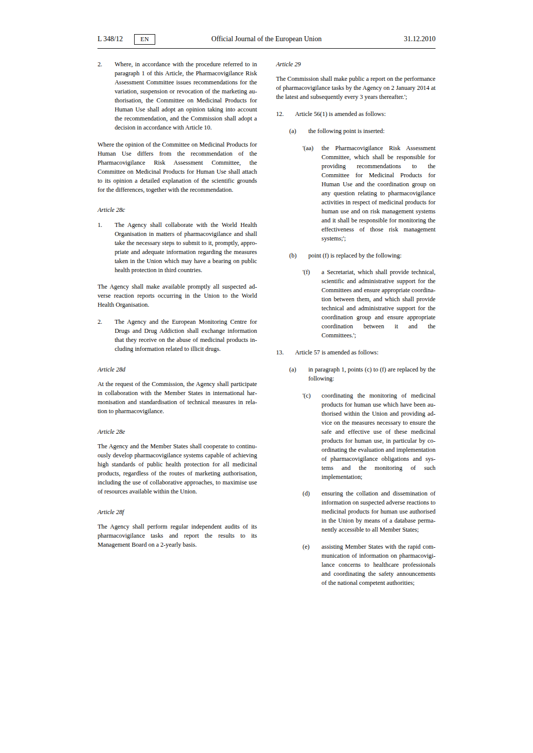L 348/12 EN
Official Journal of the European Union
31.12.2010
2.
Where, in accordance with the procedure referred to in paragraph 1 of this Article, the Pharmacovigilance Risk Assessment Committee issues recommendations for the variation, suspension or revocation of the marketing authorisation, the Committee on Medicinal Products for Human Use shall adopt an opinion taking into account the recommendation, and the Commission shall adopt a decision in accordance with Article 10.
Where the opinion of the Committee on Medicinal Products for Human Use differs from the recommendation of the Pharmacovigilance Risk Assessment Committee, the Committee on Medicinal Products for Human Use shall attach to its opinion a detailed explanation of the scientific grounds for the differences, together with the recommendation.
Article 28c
1.
The Agency shall collaborate with the World Health Organisation in matters of pharmacovigilance and shall take the necessary steps to submit to it, promptly, appropriate and adequate information regarding the measures taken in the Union which may have a bearing on public health protection in third countries.
The Agency shall make available promptly all suspected adverse reaction reports occurring in the Union to the World Health Organisation.
2.
The Agency and the European Monitoring Centre for Drugs and Drug Addiction shall exchange information that they receive on the abuse of medicinal products including information related to illicit drugs.
Article 28d
At the request of the Commission, the Agency shall participate in collaboration with the Member States in international harmonisation and standardisation of technical measures in relation to pharmacovigilance.
Article 28e
The Agency and the Member States shall cooperate to continuously develop pharmacovigilance systems capable of achieving high standards of public health protection for all medicinal products, regardless of the routes of marketing authorisation, including the use of collaborative approaches, to maximise use of resources available within the Union.
Article 28f
The Agency shall perform regular independent audits of its pharmacovigilance tasks and report the results to its Management Board on a 2-yearly basis.
Article 29
The Commission shall make public a report on the performance of pharmacovigilance tasks by the Agency on 2 January 2014 at the latest and subsequently every 3 years thereafter.';
12.
Article 56(1) is amended as follows:
(a)
the following point is inserted:
'(aa)
the Pharmacovigilance Risk Assessment Committee, which shall be responsible for providing recommendations to the Committee for Medicinal Products for Human Use and the coordination group on any question relating to pharmacovigilance activities in respect of medicinal products for human use and on risk management systems and it shall be responsible for monitoring the effectiveness of those risk management systems;';
(b)
point (f) is replaced by the following:
'(f)
a Secretariat, which shall provide technical, scientific and administrative support for the Committees and ensure appropriate coordination between them, and which shall provide technical and administrative support for the coordination group and ensure appropriate coordination between it and the Committees.';
13.
Article 57 is amended as follows:
(a)
in paragraph 1, points (c) to (f) are replaced by the following:
'(c)
coordinating the monitoring of medicinal products for human use which have been authorised within the Union and providing advice on the measures necessary to ensure the safe and effective use of these medicinal products for human use, in particular by coordinating the evaluation and implementation of pharmacovigilance obligations and systems and the monitoring of such implementation;
(d)
ensuring the collation and dissemination of information on suspected adverse reactions to medicinal products for human use authorised in the Union by means of a database permanently accessible to all Member States;
(e)
assisting Member States with the rapid communication of information on pharmacovigilance concerns to healthcare professionals and coordinating the safety announcements of the national competent authorities;